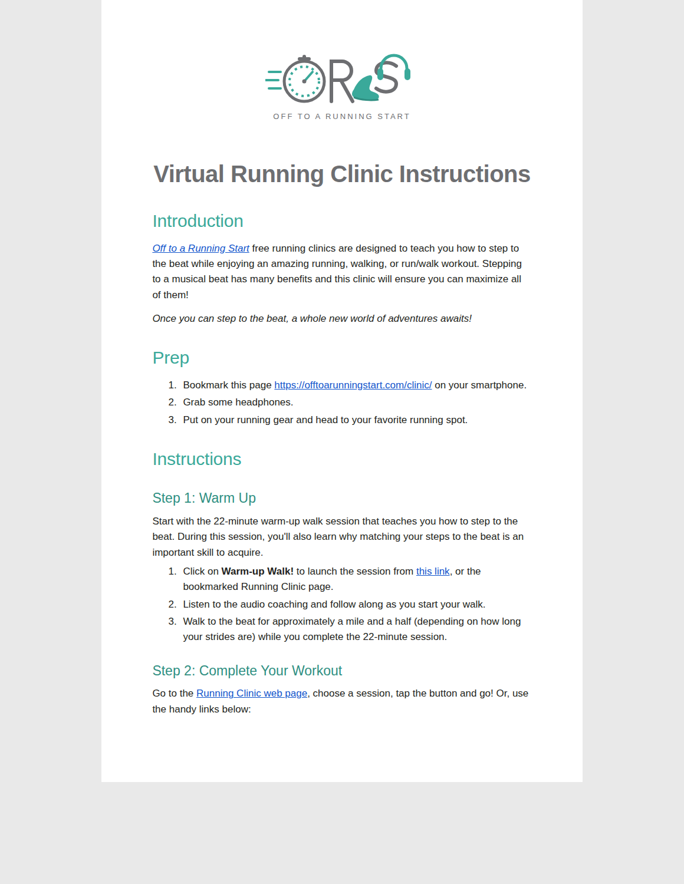OFF TO A RUNNING START
Virtual Running Clinic Instructions
Introduction
Off to a Running Start free running clinics are designed to teach you how to step to the beat while enjoying an amazing running, walking, or run/walk workout. Stepping to a musical beat has many benefits and this clinic will ensure you can maximize all of them!
Once you can step to the beat, a whole new world of adventures awaits!
Prep
Bookmark this page https://offtoarunningstart.com/clinic/ on your smartphone.
Grab some headphones.
Put on your running gear and head to your favorite running spot.
Instructions
Step 1: Warm Up
Start with the 22-minute warm-up walk session that teaches you how to step to the beat. During this session, you'll also learn why matching your steps to the beat is an important skill to acquire.
Click on Warm-up Walk! to launch the session from this link, or the bookmarked Running Clinic page.
Listen to the audio coaching and follow along as you start your walk.
Walk to the beat for approximately a mile and a half (depending on how long your strides are) while you complete the 22-minute session.
Step 2: Complete Your Workout
Go to the Running Clinic web page, choose a session, tap the button and go! Or, use the handy links below: